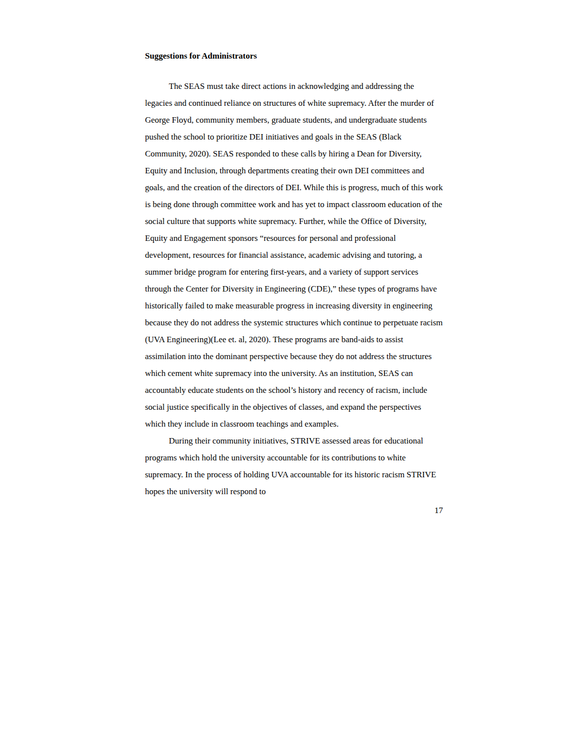Suggestions for Administrators
The SEAS must take direct actions in acknowledging and addressing the legacies and continued reliance on structures of white supremacy. After the murder of George Floyd, community members, graduate students, and undergraduate students pushed the school to prioritize DEI initiatives and goals in the SEAS (Black Community, 2020). SEAS responded to these calls by hiring a Dean for Diversity, Equity and Inclusion, through departments creating their own DEI committees and goals, and the creation of the directors of DEI. While this is progress, much of this work is being done through committee work and has yet to impact classroom education of the social culture that supports white supremacy. Further, while the Office of Diversity, Equity and Engagement sponsors “resources for personal and professional development, resources for financial assistance, academic advising and tutoring, a summer bridge program for entering first-years, and a variety of support services through the Center for Diversity in Engineering (CDE),” these types of programs have historically failed to make measurable progress in increasing diversity in engineering because they do not address the systemic structures which continue to perpetuate racism (UVA Engineering)(Lee et. al, 2020). These programs are band-aids to assist assimilation into the dominant perspective because they do not address the structures which cement white supremacy into the university. As an institution, SEAS can accountably educate students on the school’s history and recency of racism, include social justice specifically in the objectives of classes, and expand the perspectives which they include in classroom teachings and examples.
During their community initiatives, STRIVE assessed areas for educational programs which hold the university accountable for its contributions to white supremacy. In the process of holding UVA accountable for its historic racism STRIVE hopes the university will respond to
17